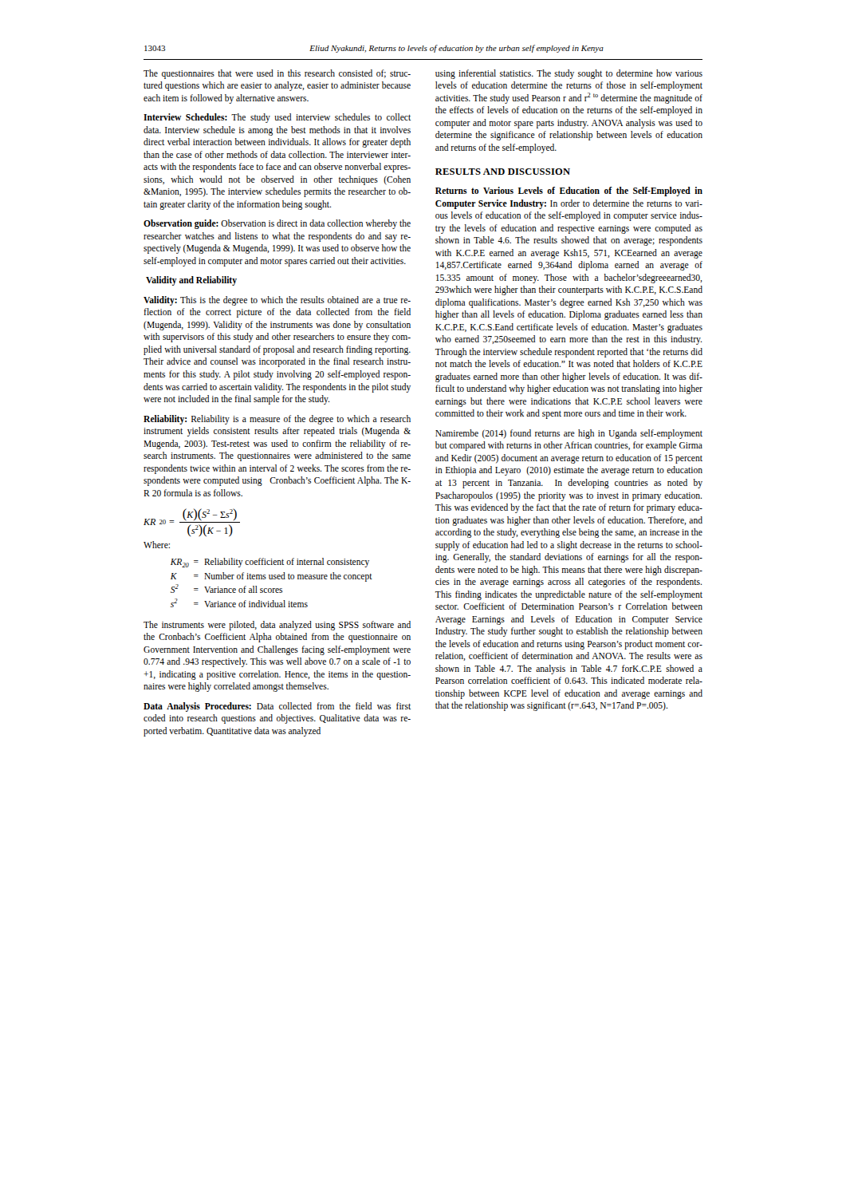13043
Eliud Nyakundi, Returns to levels of education by the urban self employed in Kenya
The questionnaires that were used in this research consisted of; structured questions which are easier to analyze, easier to administer because each item is followed by alternative answers.
Interview Schedules: The study used interview schedules to collect data. Interview schedule is among the best methods in that it involves direct verbal interaction between individuals. It allows for greater depth than the case of other methods of data collection. The interviewer interacts with the respondents face to face and can observe nonverbal expressions, which would not be observed in other techniques (Cohen &Manion, 1995). The interview schedules permits the researcher to obtain greater clarity of the information being sought.
Observation guide: Observation is direct in data collection whereby the researcher watches and listens to what the respondents do and say respectively (Mugenda & Mugenda, 1999). It was used to observe how the self-employed in computer and motor spares carried out their activities.
Validity and Reliability
Validity: This is the degree to which the results obtained are a true reflection of the correct picture of the data collected from the field (Mugenda, 1999). Validity of the instruments was done by consultation with supervisors of this study and other researchers to ensure they complied with universal standard of proposal and research finding reporting. Their advice and counsel was incorporated in the final research instruments for this study. A pilot study involving 20 self-employed respondents was carried to ascertain validity. The respondents in the pilot study were not included in the final sample for the study.
Reliability: Reliability is a measure of the degree to which a research instrument yields consistent results after repeated trials (Mugenda & Mugenda, 2003). Test-retest was used to confirm the reliability of research instruments. The questionnaires were administered to the same respondents twice within an interval of 2 weeks. The scores from the respondents were computed using Cronbach’s Coefficient Alpha. The K-R 20 formula is as follows.
KR20 = (K)(S2 − Σs2) (s2)(K − 1)
Where:
KR20=Reliability coefficient of internal consistency
K=Number of items used to measure the concept
S2=Variance of all scores
s2=Variance of individual items
The instruments were piloted, data analyzed using SPSS software and the Cronbach’s Coefficient Alpha obtained from the questionnaire on Government Intervention and Challenges facing self-employment were 0.774 and .943 respectively. This was well above 0.7 on a scale of -1 to +1, indicating a positive correlation. Hence, the items in the questionnaires were highly correlated amongst themselves.
Data Analysis Procedures: Data collected from the field was first coded into research questions and objectives. Qualitative data was reported verbatim. Quantitative data was analyzed
using inferential statistics. The study sought to determine how various levels of education determine the returns of those in self-employment activities. The study used Pearson r and r2 to determine the magnitude of the effects of levels of education on the returns of the self-employed in computer and motor spare parts industry. ANOVA analysis was used to determine the significance of relationship between levels of education and returns of the self-employed.
RESULTS AND DISCUSSION
Returns to Various Levels of Education of the Self-Employed in Computer Service Industry: In order to determine the returns to various levels of education of the self-employed in computer service industry the levels of education and respective earnings were computed as shown in Table 4.6. The results showed that on average; respondents with K.C.P.E earned an average Ksh15, 571, KCEearned an average 14,857.Certificate earned 9,364and diploma earned an average of 15.335 amount of money. Those with a bachelor’sdegreeearned30, 293which were higher than their counterparts with K.C.P.E, K.C.S.Eand diploma qualifications. Master’s degree earned Ksh 37,250 which was higher than all levels of education. Diploma graduates earned less than K.C.P.E, K.C.S.Eand certificate levels of education. Master’s graduates who earned 37,250seemed to earn more than the rest in this industry. Through the interview schedule respondent reported that ‘the returns did not match the levels of education.” It was noted that holders of K.C.P.E graduates earned more than other higher levels of education. It was difficult to understand why higher education was not translating into higher earnings but there were indications that K.C.P.E school leavers were committed to their work and spent more ours and time in their work.
Namirembe (2014) found returns are high in Uganda self-employment but compared with returns in other African countries, for example Girma and Kedir (2005) document an average return to education of 15 percent in Ethiopia and Leyaro (2010) estimate the average return to education at 13 percent in Tanzania. In developing countries as noted by Psacharopoulos (1995) the priority was to invest in primary education. This was evidenced by the fact that the rate of return for primary education graduates was higher than other levels of education. Therefore, and according to the study, everything else being the same, an increase in the supply of education had led to a slight decrease in the returns to schooling. Generally, the standard deviations of earnings for all the respondents were noted to be high. This means that there were high discrepancies in the average earnings across all categories of the respondents. This finding indicates the unpredictable nature of the self-employment sector. Coefficient of Determination Pearson’s r Correlation between Average Earnings and Levels of Education in Computer Service Industry. The study further sought to establish the relationship between the levels of education and returns using Pearson’s product moment correlation, coefficient of determination and ANOVA. The results were as shown in Table 4.7. The analysis in Table 4.7 forK.C.P.E showed a Pearson correlation coefficient of 0.643. This indicated moderate relationship between KCPE level of education and average earnings and that the relationship was significant (r=.643, N=17and P=.005).